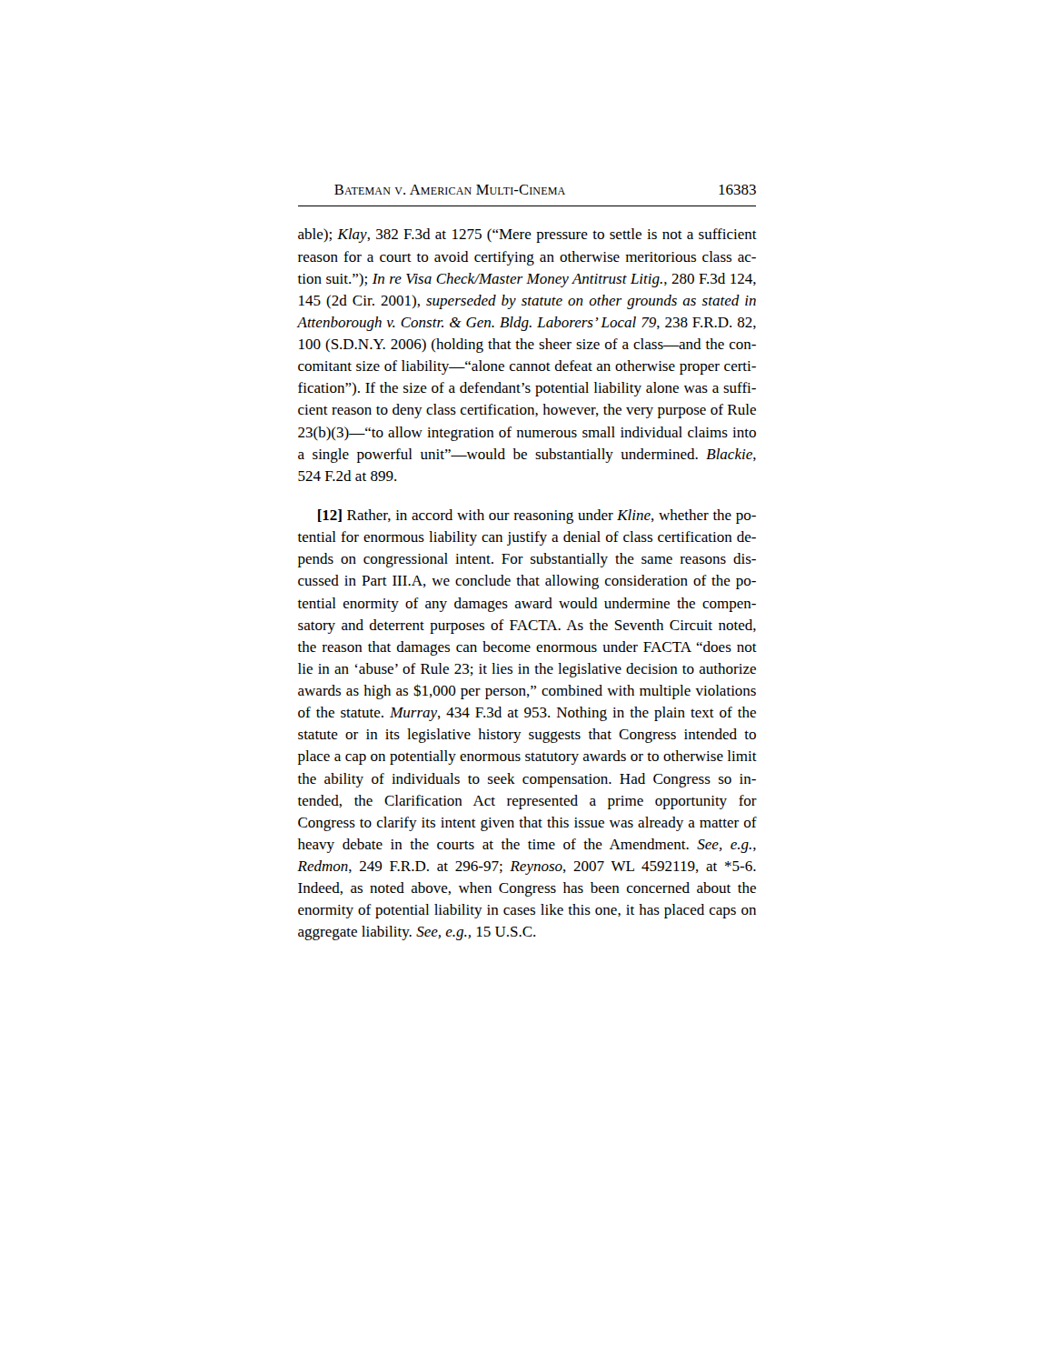Bateman v. American Multi-Cinema 16383
able); Klay, 382 F.3d at 1275 (“Mere pressure to settle is not a sufficient reason for a court to avoid certifying an otherwise meritorious class action suit.”); In re Visa Check/Master Money Antitrust Litig., 280 F.3d 124, 145 (2d Cir. 2001), superseded by statute on other grounds as stated in Attenborough v. Constr. & Gen. Bldg. Laborers’ Local 79, 238 F.R.D. 82, 100 (S.D.N.Y. 2006) (holding that the sheer size of a class—and the concomitant size of liability—“alone cannot defeat an otherwise proper certification”). If the size of a defendant’s potential liability alone was a sufficient reason to deny class certification, however, the very purpose of Rule 23(b)(3)—“to allow integration of numerous small individual claims into a single powerful unit”—would be substantially undermined. Blackie, 524 F.2d at 899.
[12] Rather, in accord with our reasoning under Kline, whether the potential for enormous liability can justify a denial of class certification depends on congressional intent. For substantially the same reasons discussed in Part III.A, we conclude that allowing consideration of the potential enormity of any damages award would undermine the compensatory and deterrent purposes of FACTA. As the Seventh Circuit noted, the reason that damages can become enormous under FACTA “does not lie in an ‘abuse’ of Rule 23; it lies in the legislative decision to authorize awards as high as $1,000 per person,” combined with multiple violations of the statute. Murray, 434 F.3d at 953. Nothing in the plain text of the statute or in its legislative history suggests that Congress intended to place a cap on potentially enormous statutory awards or to otherwise limit the ability of individuals to seek compensation. Had Congress so intended, the Clarification Act represented a prime opportunity for Congress to clarify its intent given that this issue was already a matter of heavy debate in the courts at the time of the Amendment. See, e.g., Redmon, 249 F.R.D. at 296-97; Reynoso, 2007 WL 4592119, at *5-6. Indeed, as noted above, when Congress has been concerned about the enormity of potential liability in cases like this one, it has placed caps on aggregate liability. See, e.g., 15 U.S.C.